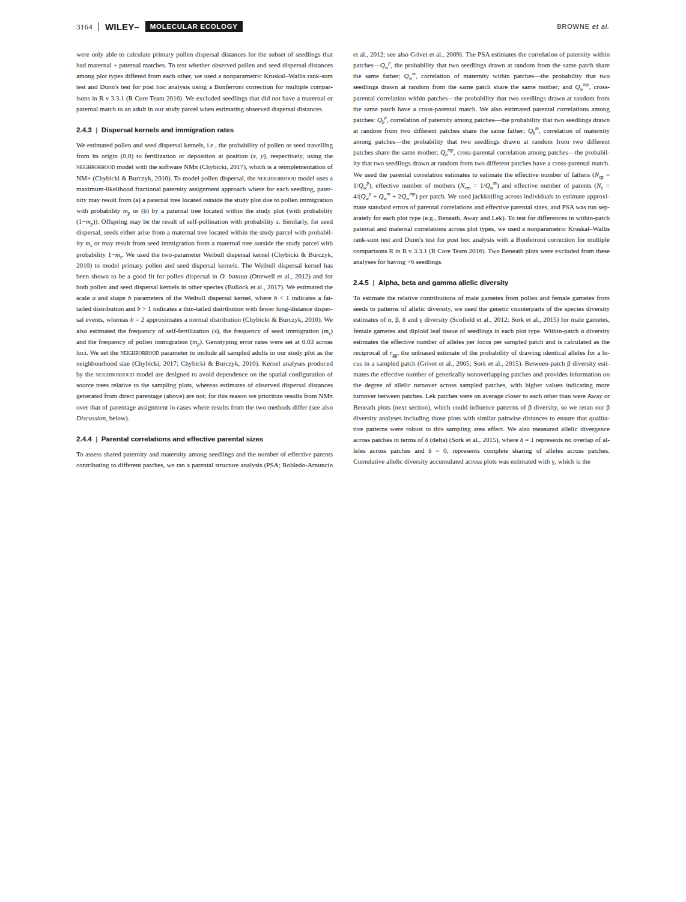3164
WILEY–
Molecular Ecology
Browne et al.
were only able to calculate primary pollen dispersal distances for the subset of seedlings that had maternal + paternal matches. To test whether observed pollen and seed dispersal distances among plot types differed from each other, we used a nonparametric Kruskal–Wallis rank-sum test and Dunn's test for post hoc analysis using a Bonferroni correction for multiple comparisons in R v 3.3.1 (R Core Team 2016). We excluded seedlings that did not have a maternal or paternal match to an adult in our study parcel when estimating observed dispersal distances.
2.4.3|Dispersal kernels and immigration rates
We estimated pollen and seed dispersal kernels, i.e., the probability of pollen or seed travelling from its origin (0,0) to fertilization or deposition at position (x, y), respectively, using the neighborhood model with the software NMπ (Chybicki, 2017), which is a reimplementation of NM+ (Chybicki & Burczyk, 2010). To model pollen dispersal, the neighborhood model uses a maximum-likelihood fractional paternity assignment approach where for each seedling, paternity may result from (a) a paternal tree located outside the study plot due to pollen immigration with probability mp or (b) by a paternal tree located within the study plot (with probability (1−mp)). Offspring may be the result of self-pollination with probability s. Similarly, for seed dispersal, seeds either arise from a maternal tree located within the study parcel with probability ms or may result from seed immigration from a maternal tree outside the study parcel with probability 1−ms. We used the two-parameter Weibull dispersal kernel (Chybicki & Burczyk, 2010) to model primary pollen and seed dispersal kernels. The Weibull dispersal kernel has been shown to be a good fit for pollen dispersal in O. bataua (Ottewell et al., 2012) and for both pollen and seed dispersal kernels in other species (Bullock et al., 2017). We estimated the scale a and shape b parameters of the Weibull dispersal kernel, where b < 1 indicates a fat-tailed distribution and b > 1 indicates a thin-tailed distribution with fewer long-distance dispersal events, whereas b = 2 approximates a normal distribution (Chybicki & Burczyk, 2010). We also estimated the frequency of self-fertilization (s), the frequency of seed immigration (ms) and the frequency of pollen immigration (mp). Genotyping error rates were set at 0.03 across loci. We set the neighborhood parameter to include all sampled adults in our study plot as the neighbourhood size (Chybicki, 2017; Chybicki & Burczyk, 2010). Kernel analyses produced by the neighborhood model are designed to avoid dependence on the spatial configuration of source trees relative to the sampling plots, whereas estimates of observed dispersal distances generated from direct parentage (above) are not; for this reason we prioritize results from NMπ over that of parentage assignment in cases where results from the two methods differ (see also Discussion, below).
2.4.4|Parental correlations and effective parental sizes
To assess shared paternity and maternity among seedlings and the number of effective parents contributing to different patches, we ran a parental structure analysis (PSA; Robledo-Arnuncio et al., 2012; see also Grivet et al., 2009). The PSA estimates the correlation of paternity within patches—Qwp, the probability that two seedlings drawn at random from the same patch share the same father; Qwm, correlation of maternity within patches—the probability that two seedlings drawn at random from the same patch share the same mother; and Qwmp, cross-parental correlation within patches—the probability that two seedlings drawn at random from the same patch have a cross-parental match. We also estimated parental correlations among patches: Qbp, correlation of paternity among patches—the probability that two seedlings drawn at random from two different patches share the same father; Qbm, correlation of maternity among patches—the probability that two seedlings drawn at random from two different patches share the same mother; Qbmp, cross-parental correlation among patches—the probability that two seedlings drawn at random from two different patches have a cross-parental match. We used the parental correlation estimates to estimate the effective number of fathers (Nep = 1/Qwp), effective number of mothers (Nem = 1/Qwm) and effective number of parents (Ne = 4/(Qwp + Qwm + 2Qwmp) per patch. We used jackknifing across individuals to estimate approximate standard errors of parental correlations and effective parental sizes, and PSA was run separately for each plot type (e.g., Beneath, Away and Lek). To test for differences in within-patch paternal and maternal correlations across plot types, we used a nonparametric Kruskal–Wallis rank-sum test and Dunn's test for post hoc analysis with a Bonferroni correction for multiple comparisons R in R v 3.3.1 (R Core Team 2016). Two Beneath plots were excluded from these analyses for having <6 seedlings.
2.4.5|Alpha, beta and gamma allelic diversity
To estimate the relative contributions of male gametes from pollen and female gametes from seeds to patterns of allelic diversity, we used the genetic counterparts of the species diversity estimates of α, β, δ and γ diversity (Scofield et al., 2012; Sork et al., 2015) for male gametes, female gametes and diploid leaf tissue of seedlings in each plot type. Within-patch α diversity estimates the effective number of alleles per locus per sampled patch and is calculated as the reciprocal of rgg, the unbiased estimate of the probability of drawing identical alleles for a locus in a sampled patch (Grivet et al., 2005; Sork et al., 2015). Between-patch β diversity estimates the effective number of genetically nonoverlapping patches and provides information on the degree of allelic turnover across sampled patches, with higher values indicating more turnover between patches. Lek patches were on average closer to each other than were Away or Beneath plots (next section), which could influence patterns of β diversity, so we reran our β diversity analyses including those plots with similar pairwise distances to ensure that qualitative patterns were robust to this sampling area effect. We also measured allelic divergence across patches in terms of δ (delta) (Sork et al., 2015), where δ = 1 represents no overlap of alleles across patches and δ = 0, represents complete sharing of alleles across patches. Cumulative allelic diversity accumulated across plots was estimated with γ, which is the